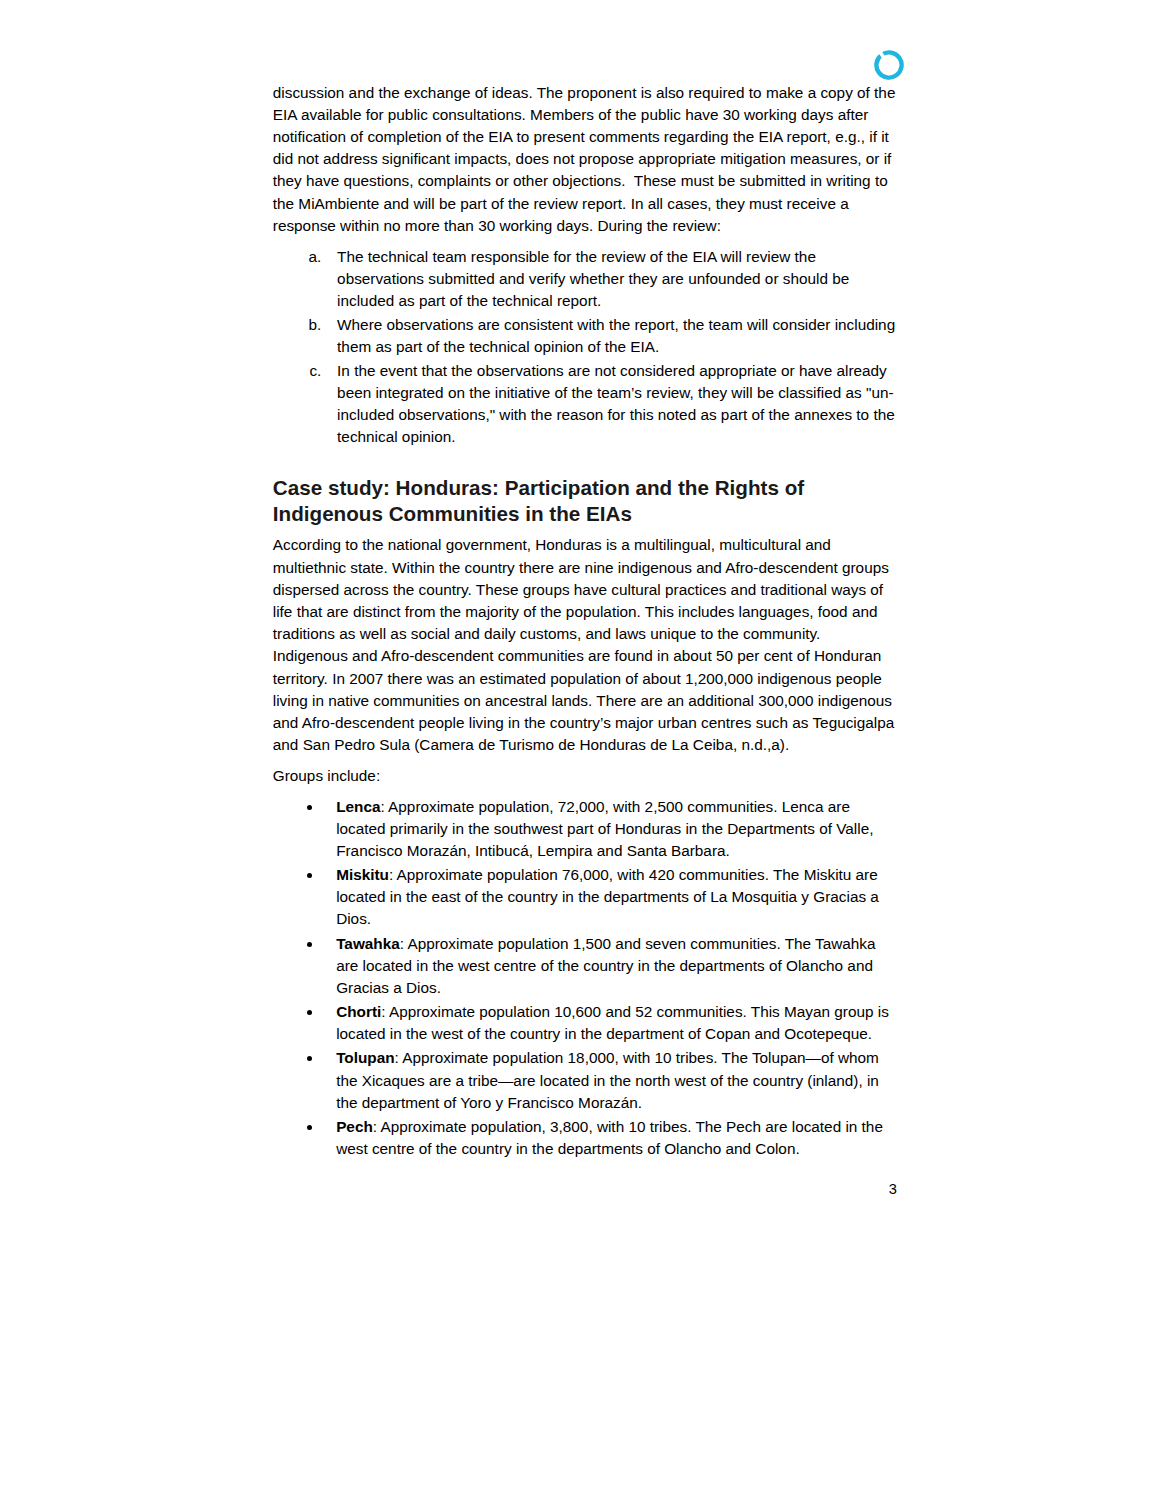discussion and the exchange of ideas. The proponent is also required to make a copy of the EIA available for public consultations. Members of the public have 30 working days after notification of completion of the EIA to present comments regarding the EIA report, e.g., if it did not address significant impacts, does not propose appropriate mitigation measures, or if they have questions, complaints or other objections. These must be submitted in writing to the MiAmbiente and will be part of the review report. In all cases, they must receive a response within no more than 30 working days. During the review:
The technical team responsible for the review of the EIA will review the observations submitted and verify whether they are unfounded or should be included as part of the technical report.
Where observations are consistent with the report, the team will consider including them as part of the technical opinion of the EIA.
In the event that the observations are not considered appropriate or have already been integrated on the initiative of the team’s review, they will be classified as "un-included observations," with the reason for this noted as part of the annexes to the technical opinion.
Case study: Honduras: Participation and the Rights of Indigenous Communities in the EIAs
According to the national government, Honduras is a multilingual, multicultural and multiethnic state. Within the country there are nine indigenous and Afro-descendent groups dispersed across the country. These groups have cultural practices and traditional ways of life that are distinct from the majority of the population. This includes languages, food and traditions as well as social and daily customs, and laws unique to the community. Indigenous and Afro-descendent communities are found in about 50 per cent of Honduran territory. In 2007 there was an estimated population of about 1,200,000 indigenous people living in native communities on ancestral lands. There are an additional 300,000 indigenous and Afro-descendent people living in the country’s major urban centres such as Tegucigalpa and San Pedro Sula (Camera de Turismo de Honduras de La Ceiba, n.d.,a).
Groups include:
Lenca: Approximate population, 72,000, with 2,500 communities. Lenca are located primarily in the southwest part of Honduras in the Departments of Valle, Francisco Morazán, Intibucá, Lempira and Santa Barbara.
Miskitu: Approximate population 76,000, with 420 communities. The Miskitu are located in the east of the country in the departments of La Mosquitia y Gracias a Dios.
Tawahka: Approximate population 1,500 and seven communities. The Tawahka are located in the west centre of the country in the departments of Olancho and Gracias a Dios.
Chorti: Approximate population 10,600 and 52 communities. This Mayan group is located in the west of the country in the department of Copan and Ocotepeque.
Tolupan: Approximate population 18,000, with 10 tribes. The Tolupan—of whom the Xicaques are a tribe—are located in the north west of the country (inland), in the department of Yoro y Francisco Morazán.
Pech: Approximate population, 3,800, with 10 tribes. The Pech are located in the west centre of the country in the departments of Olancho and Colon.
3